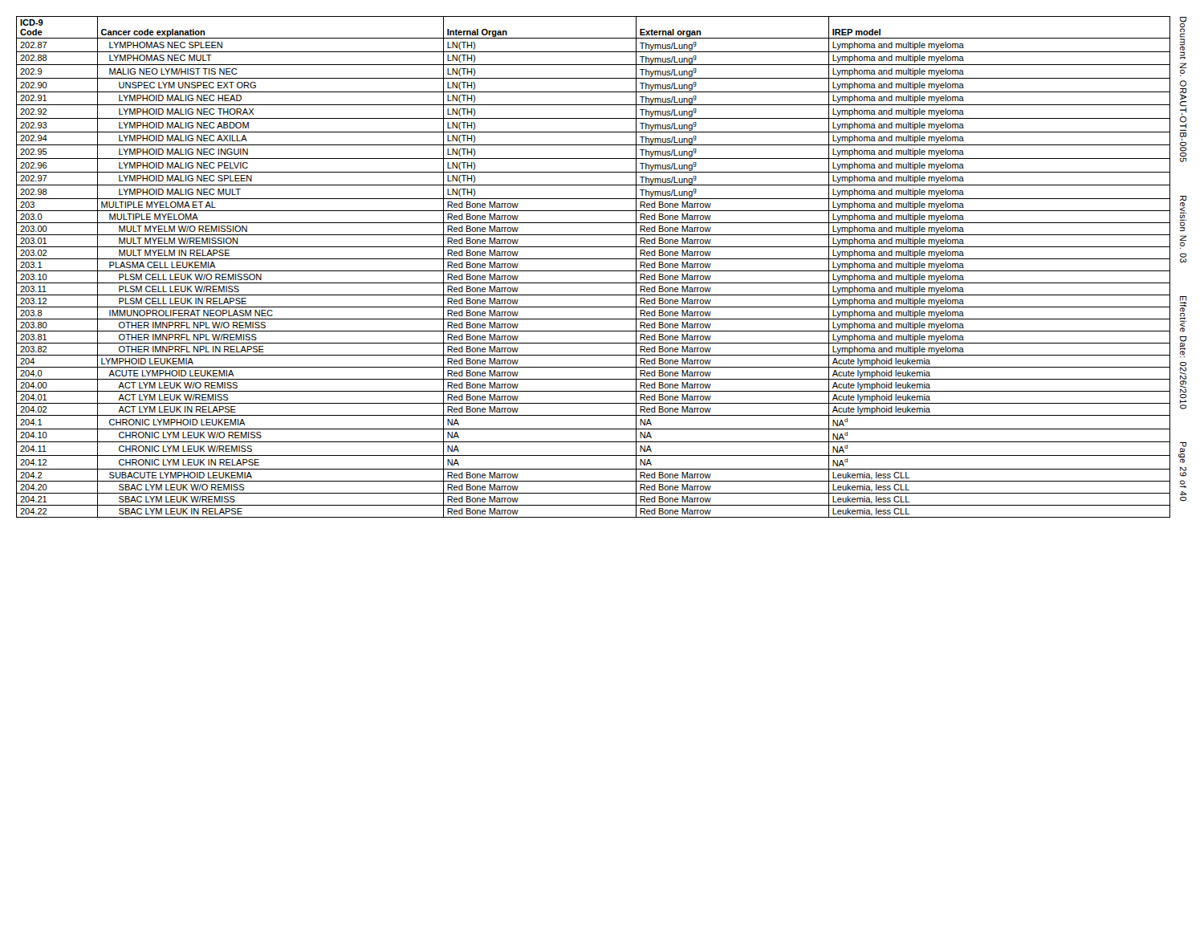| ICD-9 Code | Cancer code explanation | Internal Organ | External organ | IREP model |
| --- | --- | --- | --- | --- |
| 202.87 | LYMPHOMAS NEC SPLEEN | LN(TH) | Thymus/Lung g | Lymphoma and multiple myeloma |
| 202.88 | LYMPHOMAS NEC MULT | LN(TH) | Thymus/Lung g | Lymphoma and multiple myeloma |
| 202.9 | MALIG NEO LYM/HIST TIS NEC | LN(TH) | Thymus/Lung g | Lymphoma and multiple myeloma |
| 202.90 | UNSPEC LYM UNSPEC EXT ORG | LN(TH) | Thymus/Lung g | Lymphoma and multiple myeloma |
| 202.91 | LYMPHOID MALIG NEC HEAD | LN(TH) | Thymus/Lung g | Lymphoma and multiple myeloma |
| 202.92 | LYMPHOID MALIG NEC THORAX | LN(TH) | Thymus/Lung g | Lymphoma and multiple myeloma |
| 202.93 | LYMPHOID MALIG NEC ABDOM | LN(TH) | Thymus/Lung g | Lymphoma and multiple myeloma |
| 202.94 | LYMPHOID MALIG NEC AXILLA | LN(TH) | Thymus/Lung g | Lymphoma and multiple myeloma |
| 202.95 | LYMPHOID MALIG NEC INGUIN | LN(TH) | Thymus/Lung g | Lymphoma and multiple myeloma |
| 202.96 | LYMPHOID MALIG NEC PELVIC | LN(TH) | Thymus/Lung g | Lymphoma and multiple myeloma |
| 202.97 | LYMPHOID MALIG NEC SPLEEN | LN(TH) | Thymus/Lung g | Lymphoma and multiple myeloma |
| 202.98 | LYMPHOID MALIG NEC MULT | LN(TH) | Thymus/Lung g | Lymphoma and multiple myeloma |
| 203 | MULTIPLE MYELOMA ET AL | Red Bone Marrow | Red Bone Marrow | Lymphoma and multiple myeloma |
| 203.0 | MULTIPLE MYELOMA | Red Bone Marrow | Red Bone Marrow | Lymphoma and multiple myeloma |
| 203.00 | MULT MYELM W/O REMISSION | Red Bone Marrow | Red Bone Marrow | Lymphoma and multiple myeloma |
| 203.01 | MULT MYELM W/REMISSION | Red Bone Marrow | Red Bone Marrow | Lymphoma and multiple myeloma |
| 203.02 | MULT MYELM IN RELAPSE | Red Bone Marrow | Red Bone Marrow | Lymphoma and multiple myeloma |
| 203.1 | PLASMA CELL LEUKEMIA | Red Bone Marrow | Red Bone Marrow | Lymphoma and multiple myeloma |
| 203.10 | PLSM CELL LEUK W/O REMISSON | Red Bone Marrow | Red Bone Marrow | Lymphoma and multiple myeloma |
| 203.11 | PLSM CELL LEUK W/REMISS | Red Bone Marrow | Red Bone Marrow | Lymphoma and multiple myeloma |
| 203.12 | PLSM CELL LEUK IN RELAPSE | Red Bone Marrow | Red Bone Marrow | Lymphoma and multiple myeloma |
| 203.8 | IMMUNOPROLIFERAT NEOPLASM NEC | Red Bone Marrow | Red Bone Marrow | Lymphoma and multiple myeloma |
| 203.80 | OTHER IMNPRFL NPL W/O REMISS | Red Bone Marrow | Red Bone Marrow | Lymphoma and multiple myeloma |
| 203.81 | OTHER IMNPRFL NPL W/REMISS | Red Bone Marrow | Red Bone Marrow | Lymphoma and multiple myeloma |
| 203.82 | OTHER IMNPRFL NPL IN RELAPSE | Red Bone Marrow | Red Bone Marrow | Lymphoma and multiple myeloma |
| 204 | LYMPHOID LEUKEMIA | Red Bone Marrow | Red Bone Marrow | Acute lymphoid leukemia |
| 204.0 | ACUTE LYMPHOID LEUKEMIA | Red Bone Marrow | Red Bone Marrow | Acute lymphoid leukemia |
| 204.00 | ACT LYM LEUK W/O REMISS | Red Bone Marrow | Red Bone Marrow | Acute lymphoid leukemia |
| 204.01 | ACT LYM LEUK W/REMISS | Red Bone Marrow | Red Bone Marrow | Acute lymphoid leukemia |
| 204.02 | ACT LYM LEUK IN RELAPSE | Red Bone Marrow | Red Bone Marrow | Acute lymphoid leukemia |
| 204.1 | CHRONIC LYMPHOID LEUKEMIA | NA | NA | NA d |
| 204.10 | CHRONIC LYM LEUK W/O REMISS | NA | NA | NA d |
| 204.11 | CHRONIC LYM LEUK W/REMISS | NA | NA | NA d |
| 204.12 | CHRONIC LYM LEUK IN RELAPSE | NA | NA | NA d |
| 204.2 | SUBACUTE LYMPHOID LEUKEMIA | Red Bone Marrow | Red Bone Marrow | Leukemia, less CLL |
| 204.20 | SBAC LYM LEUK W/O REMISS | Red Bone Marrow | Red Bone Marrow | Leukemia, less CLL |
| 204.21 | SBAC LYM LEUK W/REMISS | Red Bone Marrow | Red Bone Marrow | Leukemia, less CLL |
| 204.22 | SBAC LYM LEUK IN RELAPSE | Red Bone Marrow | Red Bone Marrow | Leukemia, less CLL |
Document No. ORAUT-OTIB-0005 Revision No. 03 Effective Date: 02/26/2010 Page 29 of 40